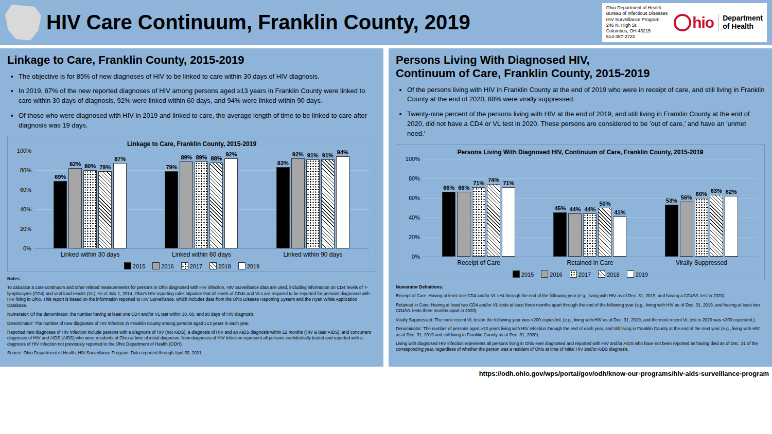HIV Care Continuum, Franklin County, 2019
Ohio Department of Health
Bureau of Infectious Diseases
HIV Surveillance Program
246 N. High St.
Columbus, OH 43215
614-387-2722
hio
Department
of Health
Linkage to Care, Franklin County, 2015-2019
The objective is for 85% of new diagnoses of HIV to be linked to care within 30 days of HIV diagnosis.
In 2019, 87% of the new reported diagnoses of HIV among persons aged ≥13 years in Franklin County were linked to care within 30 days of diagnosis, 92% were linked within 60 days, and 94% were linked within 90 days.
Of those who were diagnosed with HIV in 2019 and linked to care, the average length of time to be linked to care after diagnosis was 19 days.
Linkage to Care, Franklin County, 2015-2019
100%
80%
60%
40%
20%
0%
69%
82%
80%
79%
87%
79%
89%
89%
88%
92%
83%
92%
91%
91%
94%
Linked within 30 days
Linked within 60 days
Linked within 90 days
2015 2016 2017 2018 2019
Notes:
To calculate a care continuum and other related measurements for persons in Ohio diagnosed with HIV infection, HIV Surveillance data are used, including information on CD4 levels of T-lymphocytes (CD4) and viral load results (VL). As of July 1, 2014, Ohio's HIV reporting rules stipulate that all levels of CD4s and VLs are required to be reported for persons diagnosed with HIV living in Ohio. This report is based on the information reported to HIV Surveillance, which includes data from the Ohio Disease Reporting System and the Ryan White Application Database.
Numerator: Of the denominator, the number having at least one CD4 and/or VL test within 30, 60, and 90 days of HIV diagnosis.
Denominator: The number of new diagnoses of HIV infection in Franklin County among persons aged ≥13 years in each year.
Reported new diagnoses of HIV infection include persons with a diagnosis of HIV (not AIDS), a diagnosis of HIV and an AIDS diagnosis within 12 months (HIV & later AIDS), and concurrent diagnoses of HIV and AIDS (AIDS) who were residents of Ohio at time of initial diagnosis. New diagnoses of HIV Infection represent all persons confidentially tested and reported with a diagnosis of HIV infection not previously reported to the Ohio Department of Health (ODH).
Source: Ohio Department of Health, HIV Surveillance Program. Data reported through April 30, 2021.
Persons Living With Diagnosed HIV,
Continuum of Care, Franklin County, 2015-2019
Of the persons living with HIV in Franklin County at the end of 2019 who were in receipt of care, and still living in Franklin County at the end of 2020, 88% were virally suppressed.
Twenty-nine percent of the persons living with HIV at the end of 2019, and still living in Franklin County at the end of 2020, did not have a CD4 or VL test in 2020. These persons are considered to be 'out of care,' and have an 'unmet need.'
Persons Living With Diagnosed HIV, Continuum of Care, Franklin County, 2015-2019
100%
80%
60%
40%
20%
0%
66%
66%
71%
74%
71%
45%
44%
44%
50%
41%
53%
56%
60%
63%
62%
Receipt of Care
Retained in Care
Virally Suppressed
2015 2016 2017 2018 2019
Numerator Definitions:
Receipt of Care: Having at least one CD4 and/or VL test through the end of the following year (e.g., living with HIV as of Dec. 31, 2019, and having a CD4/VL test in 2020).
Retained in Care: Having at least two CD4 and/or VL tests at least three months apart through the end of the following year (e.g., living with HIV as of Dec. 31, 2019, and having at least two CD4/VL tests three months apart in 2020).
Virally Suppressed: The most recent VL test in the following year was <200 copies/mL (e.g., living with HIV as of Dec. 31, 2019, and the most recent VL test in 2020 was <200 copies/mL).
Denominator: The number of persons aged ≥13 years living with HIV infection through the end of each year, and still living in Franklin County at the end of the next year (e.g., living with HIV as of Dec. 31, 2019 and still living in Franklin County as of Dec. 31, 2020).
Living with diagnosed HIV infection represents all persons living in Ohio ever diagnosed and reported with HIV and/or AIDS who have not been reported as having died as of Dec. 31 of the corresponding year, regardless of whether the person was a resident of Ohio at time of initial HIV and/or AIDS diagnosis.
https://odh.ohio.gov/wps/portal/gov/odh/know-our-programs/hiv-aids-surveillance-program